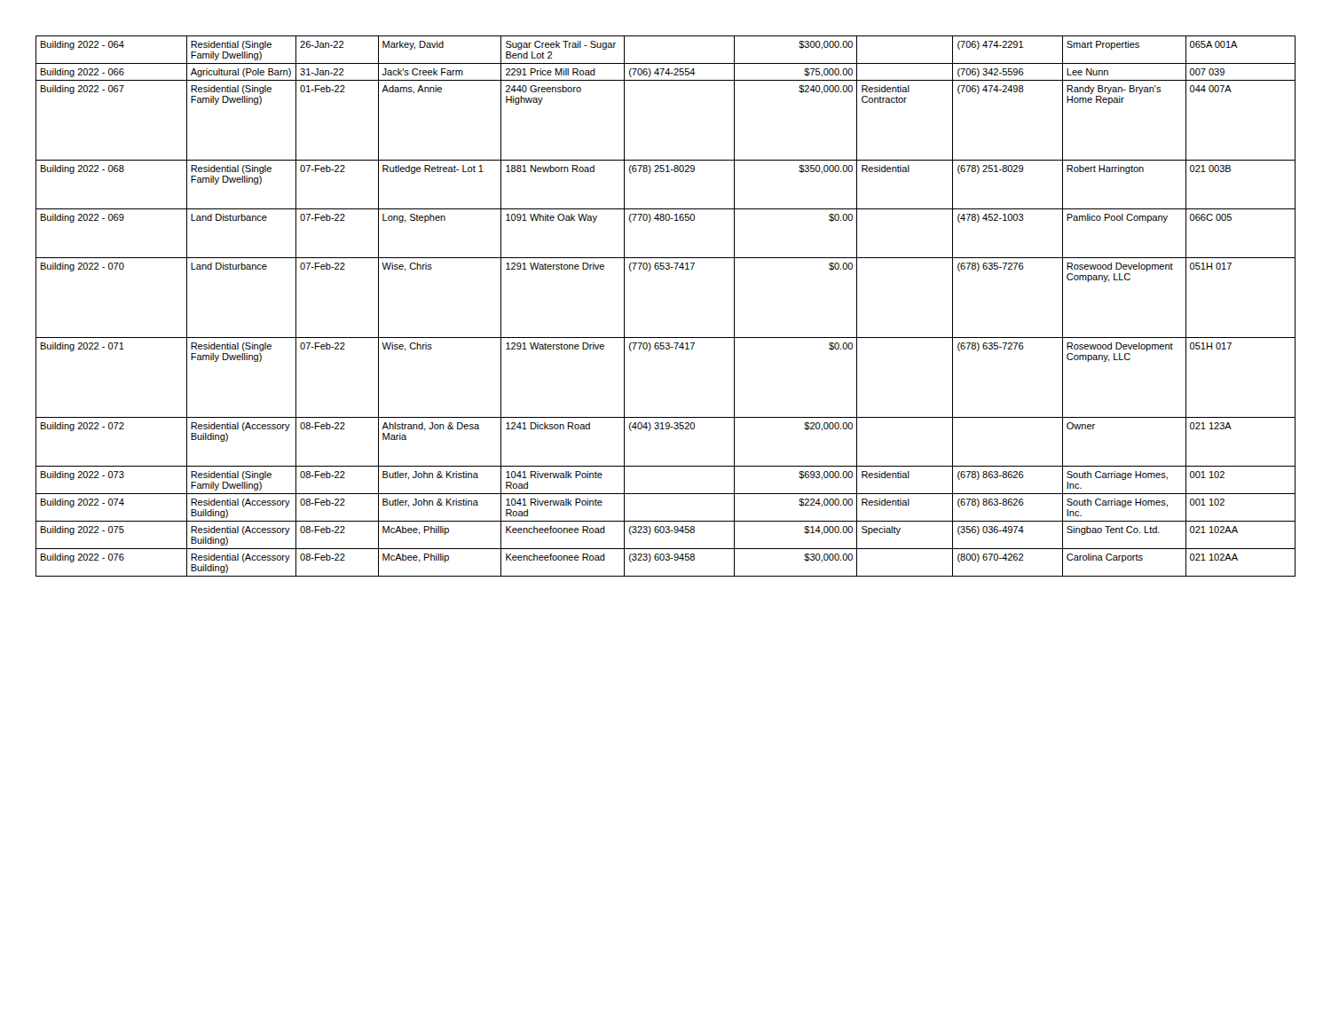| Building 2022 - 064 | Residential (Single Family Dwelling) | 26-Jan-22 | Markey, David | Sugar Creek Trail - Sugar Bend Lot 2 | | $300,000.00 | | (706) 474-2291 | Smart Properties | 065A 001A |
| Building 2022 - 066 | Agricultural (Pole Barn) | 31-Jan-22 | Jack's Creek Farm | 2291 Price Mill Road | (706) 474-2554 | $75,000.00 | | (706) 342-5596 | Lee Nunn | 007 039 |
| Building 2022 - 067 | Residential (Single Family Dwelling) | 01-Feb-22 | Adams, Annie | 2440 Greensboro Highway | | $240,000.00 | Residential Contractor | (706) 474-2498 | Randy Bryan- Bryan's Home Repair | 044 007A |
| Building 2022 - 068 | Residential (Single Family Dwelling) | 07-Feb-22 | Rutledge Retreat- Lot 1 | 1881 Newborn Road | (678) 251-8029 | $350,000.00 | Residential | (678) 251-8029 | Robert Harrington | 021 003B |
| Building 2022 - 069 | Land Disturbance | 07-Feb-22 | Long, Stephen | 1091 White Oak Way | (770) 480-1650 | $0.00 | | (478) 452-1003 | Pamlico Pool Company | 066C 005 |
| Building 2022 - 070 | Land Disturbance | 07-Feb-22 | Wise, Chris | 1291 Waterstone Drive | (770) 653-7417 | $0.00 | | (678) 635-7276 | Rosewood Development Company, LLC | 051H 017 |
| Building 2022 - 071 | Residential (Single Family Dwelling) | 07-Feb-22 | Wise, Chris | 1291 Waterstone Drive | (770) 653-7417 | $0.00 | | (678) 635-7276 | Rosewood Development Company, LLC | 051H 017 |
| Building 2022 - 072 | Residential (Accessory Building) | 08-Feb-22 | Ahlstrand, Jon & Desa Maria | 1241 Dickson Road | (404) 319-3520 | $20,000.00 | | | Owner | 021 123A |
| Building 2022 - 073 | Residential (Single Family Dwelling) | 08-Feb-22 | Butler, John & Kristina | 1041 Riverwalk Pointe Road | | $693,000.00 | Residential | (678) 863-8626 | South Carriage Homes, Inc. | 001 102 |
| Building 2022 - 074 | Residential (Accessory Building) | 08-Feb-22 | Butler, John & Kristina | 1041 Riverwalk Pointe Road | | $224,000.00 | Residential | (678) 863-8626 | South Carriage Homes, Inc. | 001 102 |
| Building 2022 - 075 | Residential (Accessory Building) | 08-Feb-22 | McAbee, Phillip | Keencheefoonee Road | (323) 603-9458 | $14,000.00 | Specialty | (356) 036-4974 | Singbao Tent Co. Ltd. | 021 102AA |
| Building 2022 - 076 | Residential (Accessory Building) | 08-Feb-22 | McAbee, Phillip | Keencheefoonee Road | (323) 603-9458 | $30,000.00 | | (800) 670-4262 | Carolina Carports | 021 102AA |